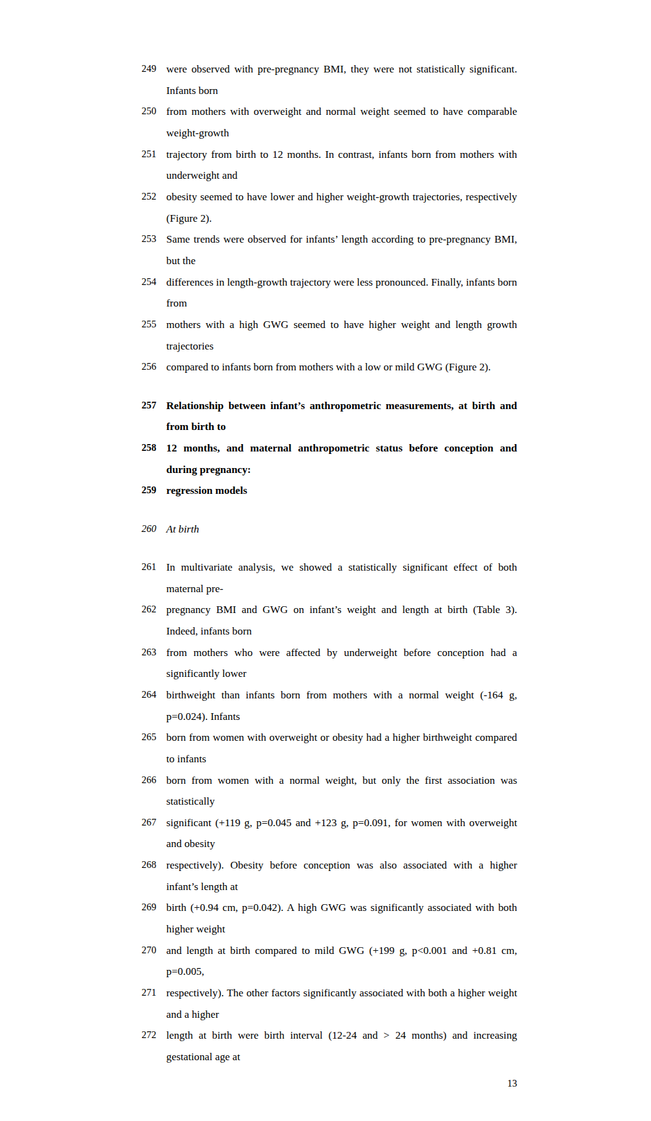249were observed with pre-pregnancy BMI, they were not statistically significant. Infants born
250from mothers with overweight and normal weight seemed to have comparable weight-growth
251trajectory from birth to 12 months. In contrast, infants born from mothers with underweight and
252obesity seemed to have lower and higher weight-growth trajectories, respectively (Figure 2).
253 Same trends were observed for infants’ length according to pre-pregnancy BMI, but the
254differences in length-growth trajectory were less pronounced. Finally, infants born from
255mothers with a high GWG seemed to have higher weight and length growth trajectories
256compared to infants born from mothers with a low or mild GWG (Figure 2).
257 Relationship between infant’s anthropometric measurements, at birth and from birth to
25812 months, and maternal anthropometric status before conception and during pregnancy:
259regression models
260 At birth
261 In multivariate analysis, we showed a statistically significant effect of both maternal pre-
262pregnancy BMI and GWG on infant’s weight and length at birth (Table 3). Indeed, infants born
263from mothers who were affected by underweight before conception had a significantly lower
264birthweight than infants born from mothers with a normal weight (-164 g, p=0.024). Infants
265born from women with overweight or obesity had a higher birthweight compared to infants
266born from women with a normal weight, but only the first association was statistically
267significant (+119 g, p=0.045 and +123 g, p=0.091, for women with overweight and obesity
268respectively). Obesity before conception was also associated with a higher infant’s length at
269birth (+0.94 cm, p=0.042). A high GWG was significantly associated with both higher weight
270and length at birth compared to mild GWG (+199 g, p<0.001 and +0.81 cm, p=0.005,
271respectively). The other factors significantly associated with both a higher weight and a higher
272length at birth were birth interval (12-24 and > 24 months) and increasing gestational age at
13